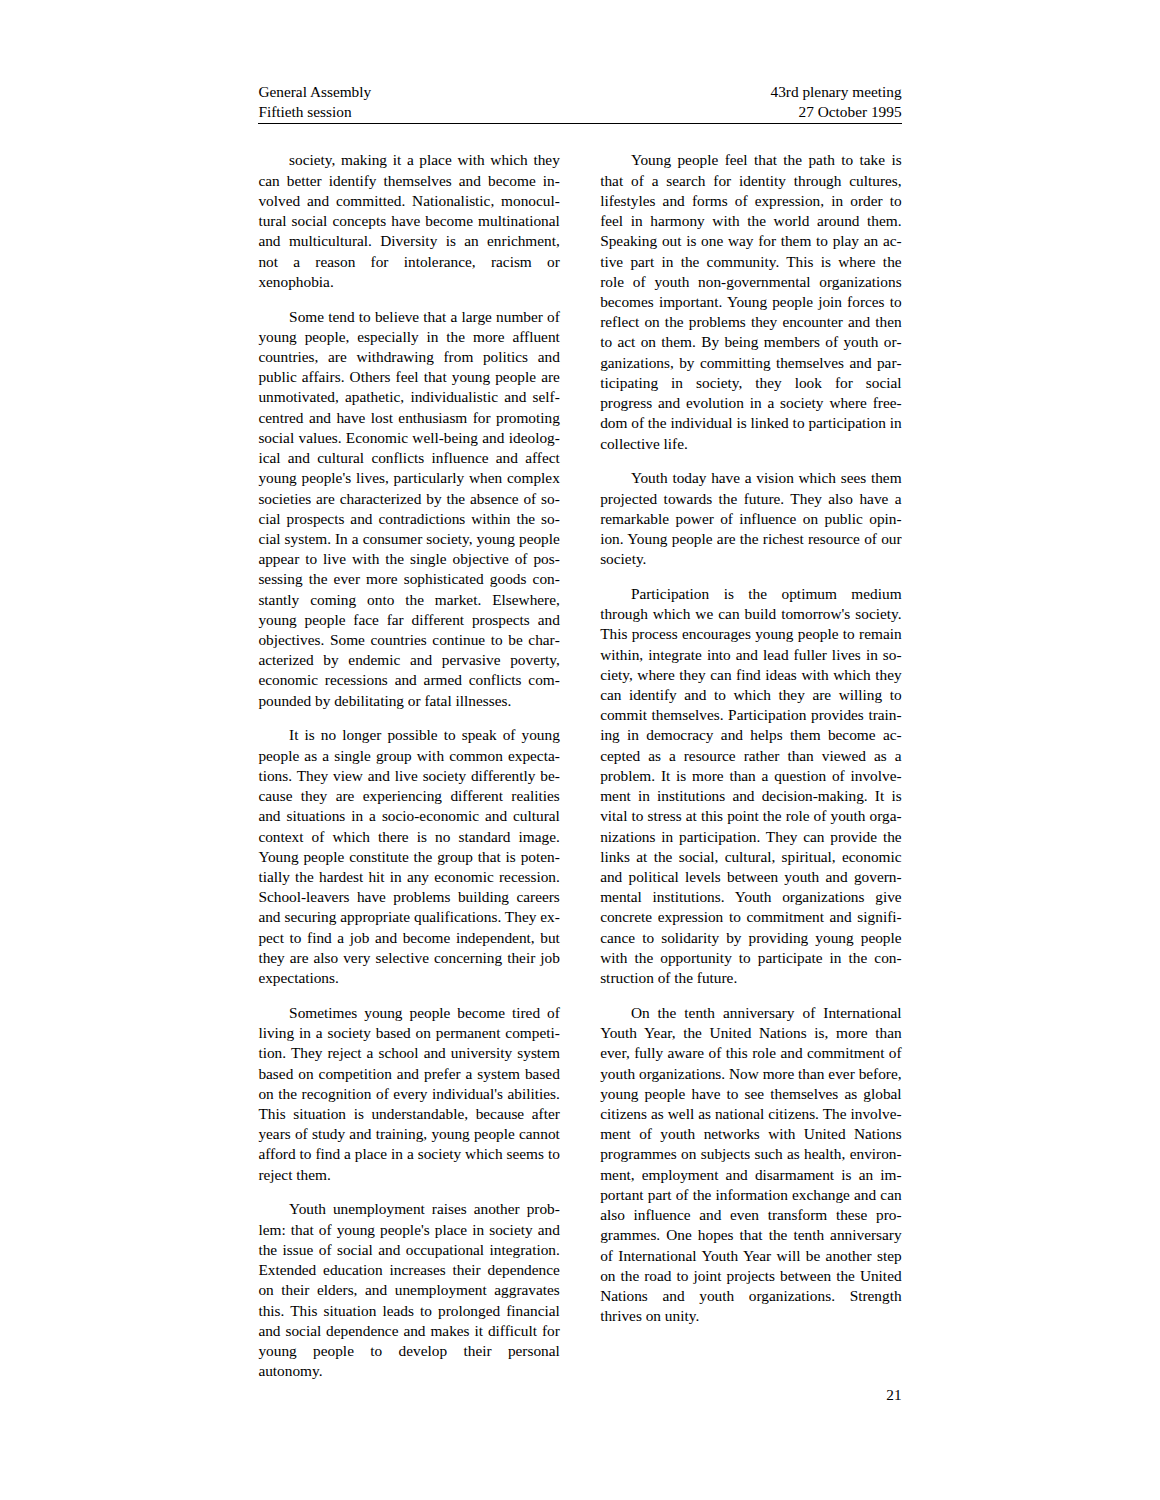| General Assembly | 43rd plenary meeting |
| Fiftieth session | 27 October 1995 |
society, making it a place with which they can better identify themselves and become involved and committed. Nationalistic, monocultural social concepts have become multinational and multicultural. Diversity is an enrichment, not a reason for intolerance, racism or xenophobia.
Some tend to believe that a large number of young people, especially in the more affluent countries, are withdrawing from politics and public affairs. Others feel that young people are unmotivated, apathetic, individualistic and self-centred and have lost enthusiasm for promoting social values. Economic well-being and ideological and cultural conflicts influence and affect young people's lives, particularly when complex societies are characterized by the absence of social prospects and contradictions within the social system. In a consumer society, young people appear to live with the single objective of possessing the ever more sophisticated goods constantly coming onto the market. Elsewhere, young people face far different prospects and objectives. Some countries continue to be characterized by endemic and pervasive poverty, economic recessions and armed conflicts compounded by debilitating or fatal illnesses.
It is no longer possible to speak of young people as a single group with common expectations. They view and live society differently because they are experiencing different realities and situations in a socio-economic and cultural context of which there is no standard image. Young people constitute the group that is potentially the hardest hit in any economic recession. School-leavers have problems building careers and securing appropriate qualifications. They expect to find a job and become independent, but they are also very selective concerning their job expectations.
Sometimes young people become tired of living in a society based on permanent competition. They reject a school and university system based on competition and prefer a system based on the recognition of every individual's abilities. This situation is understandable, because after years of study and training, young people cannot afford to find a place in a society which seems to reject them.
Youth unemployment raises another problem: that of young people's place in society and the issue of social and occupational integration. Extended education increases their dependence on their elders, and unemployment aggravates this. This situation leads to prolonged financial and social dependence and makes it difficult for young people to develop their personal autonomy.
Young people feel that the path to take is that of a search for identity through cultures, lifestyles and forms of expression, in order to feel in harmony with the world around them. Speaking out is one way for them to play an active part in the community. This is where the role of youth non-governmental organizations becomes important. Young people join forces to reflect on the problems they encounter and then to act on them. By being members of youth organizations, by committing themselves and participating in society, they look for social progress and evolution in a society where freedom of the individual is linked to participation in collective life.
Youth today have a vision which sees them projected towards the future. They also have a remarkable power of influence on public opinion. Young people are the richest resource of our society.
Participation is the optimum medium through which we can build tomorrow's society. This process encourages young people to remain within, integrate into and lead fuller lives in society, where they can find ideas with which they can identify and to which they are willing to commit themselves. Participation provides training in democracy and helps them become accepted as a resource rather than viewed as a problem. It is more than a question of involvement in institutions and decision-making. It is vital to stress at this point the role of youth organizations in participation. They can provide the links at the social, cultural, spiritual, economic and political levels between youth and governmental institutions. Youth organizations give concrete expression to commitment and significance to solidarity by providing young people with the opportunity to participate in the construction of the future.
On the tenth anniversary of International Youth Year, the United Nations is, more than ever, fully aware of this role and commitment of youth organizations. Now more than ever before, young people have to see themselves as global citizens as well as national citizens. The involvement of youth networks with United Nations programmes on subjects such as health, environment, employment and disarmament is an important part of the information exchange and can also influence and even transform these programmes. One hopes that the tenth anniversary of International Youth Year will be another step on the road to joint projects between the United Nations and youth organizations. Strength thrives on unity.
21